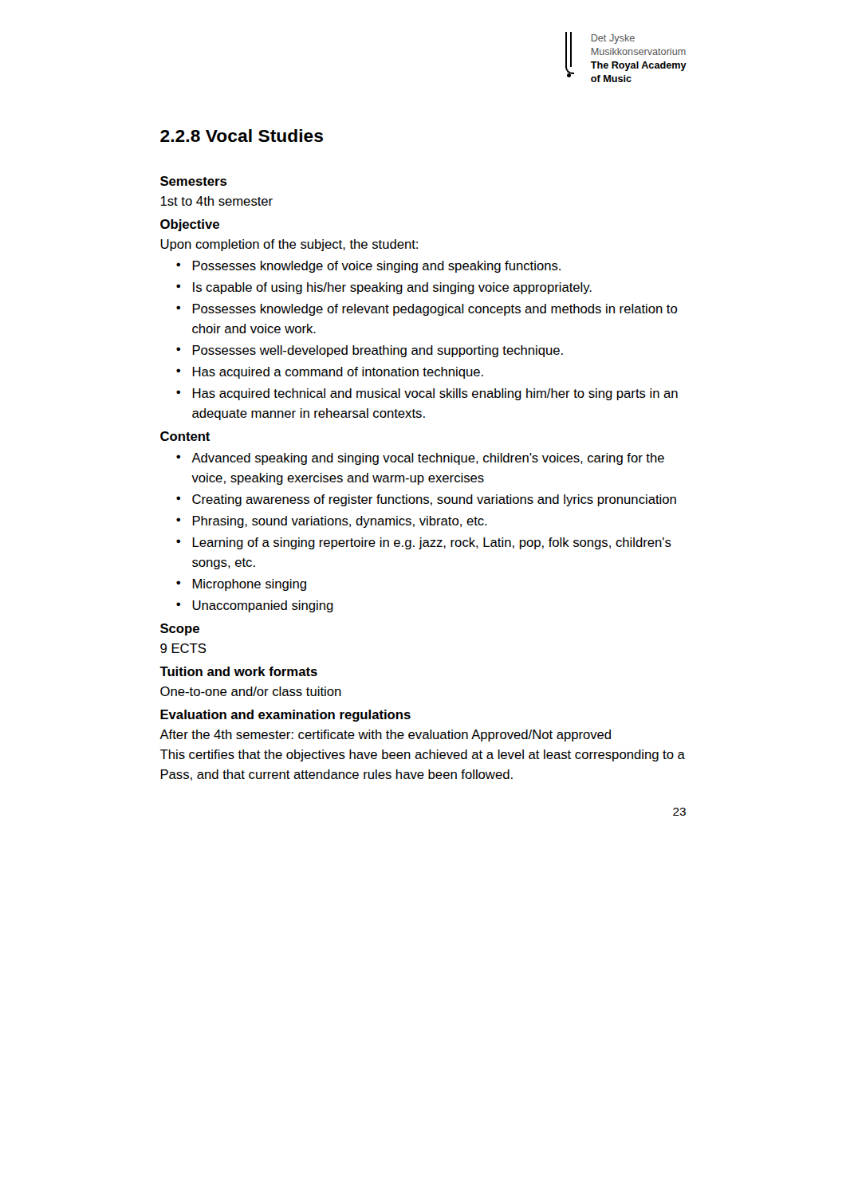Det Jyske
Musikkonservatorium
The Royal Academy
of Music
2.2.8 Vocal Studies
Semesters
1st to 4th semester
Objective
Upon completion of the subject, the student:
Possesses knowledge of voice singing and speaking functions.
Is capable of using his/her speaking and singing voice appropriately.
Possesses knowledge of relevant pedagogical concepts and methods in relation to choir and voice work.
Possesses well-developed breathing and supporting technique.
Has acquired a command of intonation technique.
Has acquired technical and musical vocal skills enabling him/her to sing parts in an adequate manner in rehearsal contexts.
Content
Advanced speaking and singing vocal technique, children's voices, caring for the voice, speaking exercises and warm-up exercises
Creating awareness of register functions, sound variations and lyrics pronunciation
Phrasing, sound variations, dynamics, vibrato, etc.
Learning of a singing repertoire in e.g. jazz, rock, Latin, pop, folk songs, children's songs, etc.
Microphone singing
Unaccompanied singing
Scope
9 ECTS
Tuition and work formats
One-to-one and/or class tuition
Evaluation and examination regulations
After the 4th semester: certificate with the evaluation Approved/Not approved
This certifies that the objectives have been achieved at a level at least corresponding to a Pass, and that current attendance rules have been followed.
23